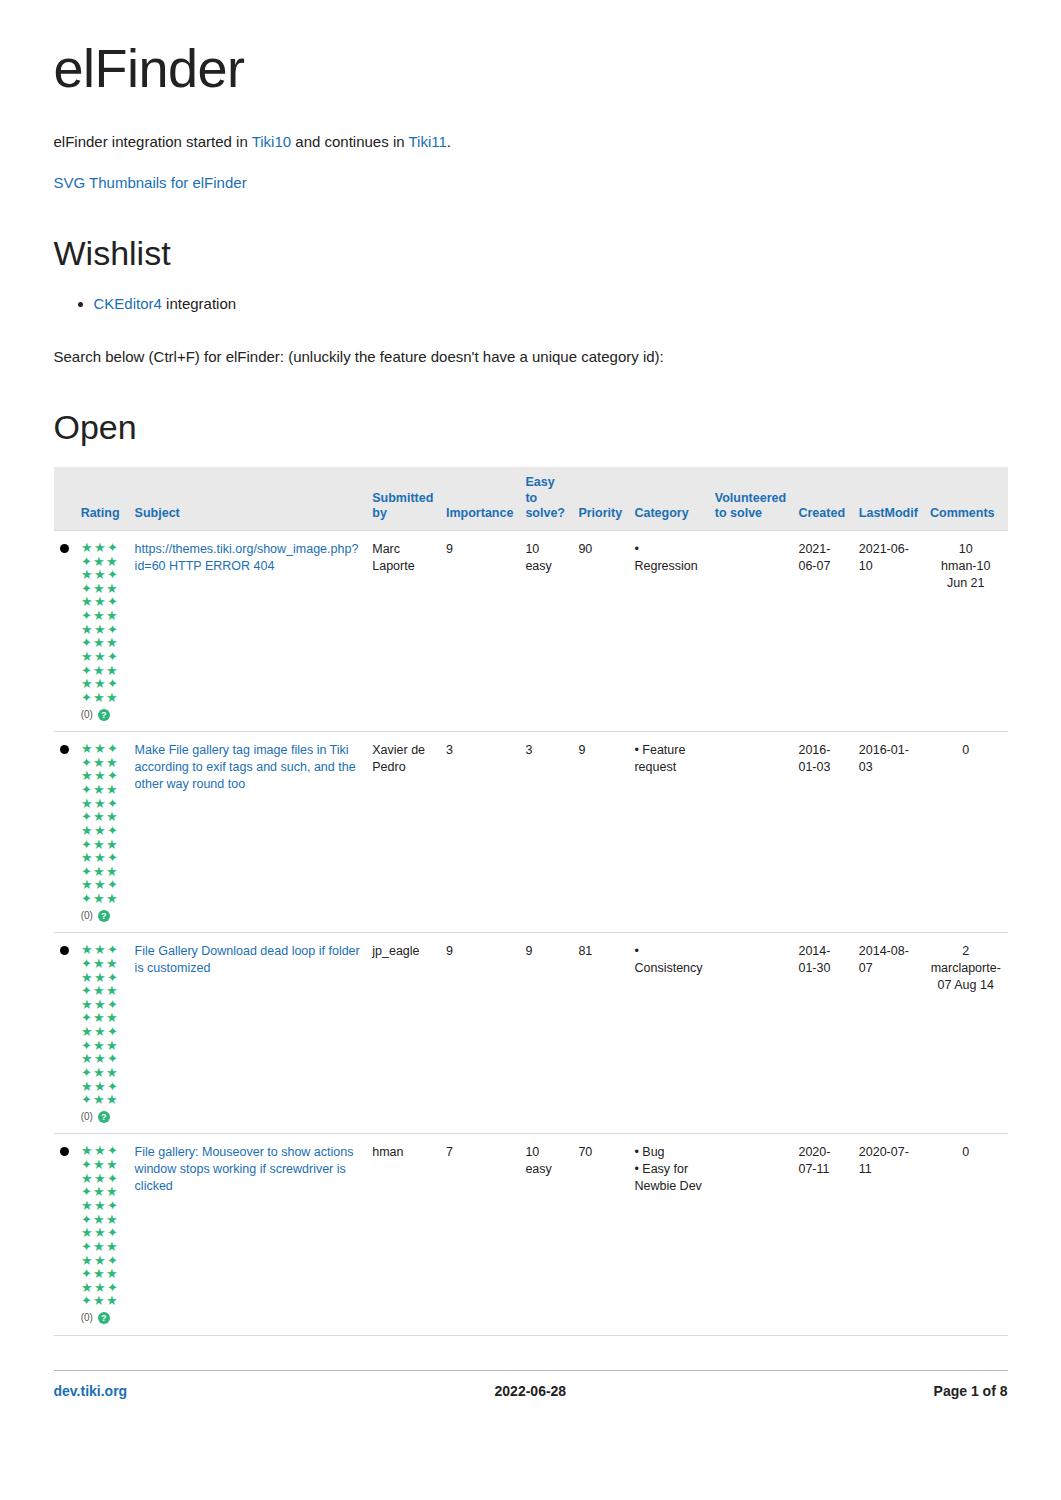elFinder
elFinder integration started in Tiki10 and continues in Tiki11.
SVG Thumbnails for elFinder
Wishlist
CKEditor4 integration
Search below (Ctrl+F) for elFinder: (unluckily the feature doesn't have a unique category id):
Open
| | Rating | Subject | Submitted by | Importance | Easy to solve? | Priority | Category | Volunteered to solve | Created | LastModif | Comments |
| --- | --- | --- | --- | --- | --- | --- | --- | --- | --- | --- | --- |
| | ★★✦ ✦★★ ★★✦ ✦★★ ★★✦ ✦★★ ★★✦ ✦★★ ★★✦ ✦★★ ★★✦ ✦★★ (0) ? | https://themes.tiki.org/show_image.php?id=60 HTTP ERROR 404 | Marc Laporte | 9 | 10 easy | 90 | Regression | | 2021-06-07 | 2021-06-10 | 10 hman-10 Jun 21 |
| | ★★✦ ✦★★ ★★✦ ✦★★ ★★✦ ✦★★ ★★✦ ✦★★ ★★✦ ✦★★ ★★✦ ✦★★ (0) ? | Make File gallery tag image files in Tiki according to exif tags and such, and the other way round too | Xavier de Pedro | 3 | 3 | 9 | Feature request | | 2016-01-03 | 2016-01-03 | 0 |
| | ★★✦ ✦★★ ★★✦ ✦★★ ★★✦ ✦★★ ★★✦ ✦★★ ★★✦ ✦★★ ★★✦ ✦★★ (0) ? | File Gallery Download dead loop if folder is customized | jp_eagle | 9 | 9 | 81 | Consistency | | 2014-01-30 | 2014-08-07 | 2 marclaporte-07 Aug 14 |
| | ★★✦ ✦★★ ★★✦ ✦★★ ★★✦ ✦★★ ★★✦ ✦★★ ★★✦ ✦★★ ★★✦ ✦★★ (0) ? | File gallery: Mouseover to show actions window stops working if screwdriver is clicked | hman | 7 | 10 easy | 70 | Bug Easy for Newbie Dev | | 2020-07-11 | 2020-07-11 | 0 |
dev.tiki.org 2022-06-28 Page 1 of 8